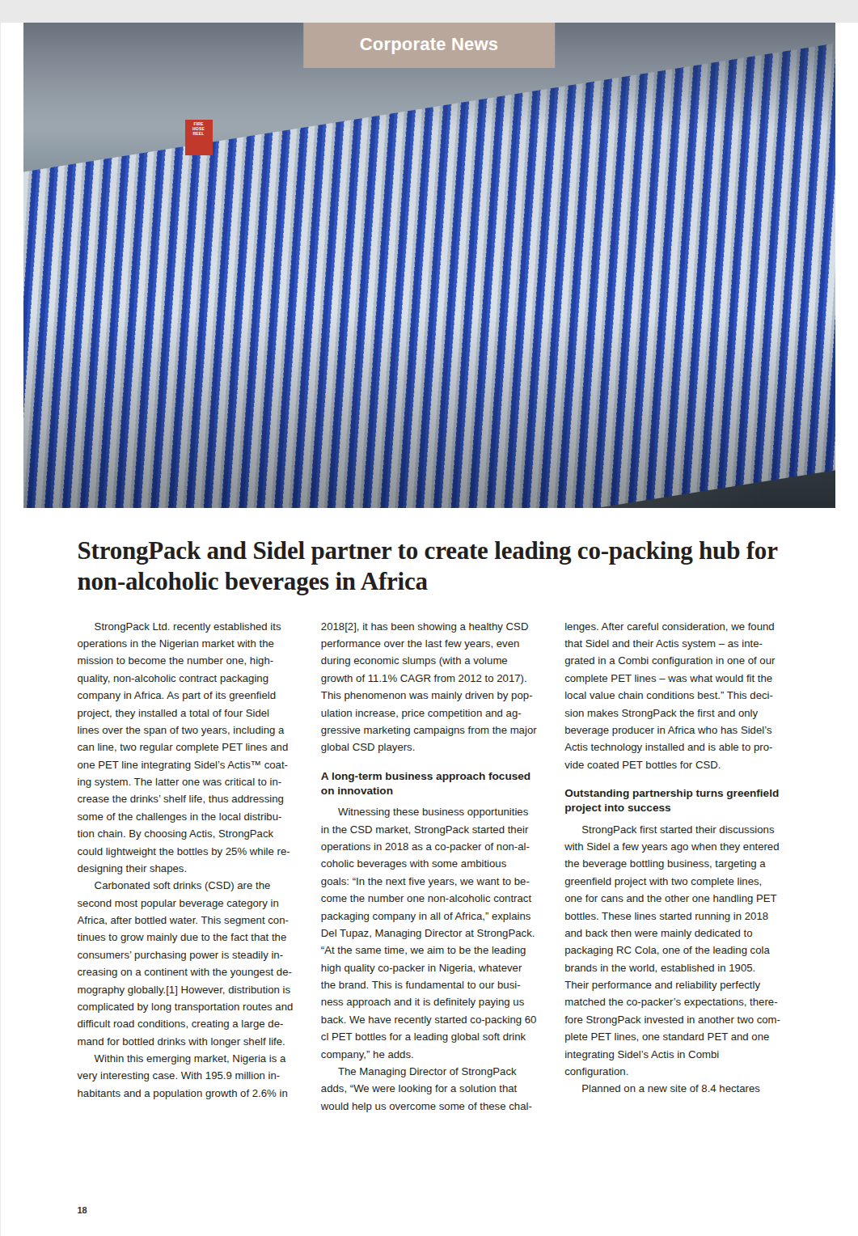FIRE
HOSE
REEL
Corporate News
StrongPack and Sidel partner to create leading co-packing hub for non-alcoholic beverages in Africa
StrongPack Ltd. recently established its operations in the Nigerian market with the mission to become the number one, high-quality, non-alcoholic contract packaging company in Africa. As part of its greenfield project, they installed a total of four Sidel lines over the span of two years, including a can line, two regular complete PET lines and one PET line integrating Sidel’s Actis™ coating system. The latter one was critical to increase the drinks’ shelf life, thus addressing some of the challenges in the local distribution chain. By choosing Actis, StrongPack could lightweight the bottles by 25% while redesigning their shapes.
Carbonated soft drinks (CSD) are the second most popular beverage category in Africa, after bottled water. This segment continues to grow mainly due to the fact that the consumers’ purchasing power is steadily increasing on a continent with the youngest demography globally.[1] However, distribution is complicated by long transportation routes and difficult road conditions, creating a large demand for bottled drinks with longer shelf life.
Within this emerging market, Nigeria is a very interesting case. With 195.9 million inhabitants and a population growth of 2.6% in 2018[2], it has been showing a healthy CSD performance over the last few years, even during economic slumps (with a volume growth of 11.1% CAGR from 2012 to 2017). This phenomenon was mainly driven by population increase, price competition and aggressive marketing campaigns from the major global CSD players.
A long-term business approach focused on innovation
Witnessing these business opportunities in the CSD market, StrongPack started their operations in 2018 as a co-packer of non-alcoholic beverages with some ambitious goals: “In the next five years, we want to become the number one non-alcoholic contract packaging company in all of Africa,” explains Del Tupaz, Managing Director at StrongPack. “At the same time, we aim to be the leading high quality co-packer in Nigeria, whatever the brand. This is fundamental to our business approach and it is definitely paying us back. We have recently started co-packing 60 cl PET bottles for a leading global soft drink company,” he adds.
The Managing Director of StrongPack adds, “We were looking for a solution that would help us overcome some of these challenges. After careful consideration, we found that Sidel and their Actis system – as integrated in a Combi configuration in one of our complete PET lines – was what would fit the local value chain conditions best.” This decision makes StrongPack the first and only beverage producer in Africa who has Sidel’s Actis technology installed and is able to provide coated PET bottles for CSD.
Outstanding partnership turns greenfield project into success
StrongPack first started their discussions with Sidel a few years ago when they entered the beverage bottling business, targeting a greenfield project with two complete lines, one for cans and the other one handling PET bottles. These lines started running in 2018 and back then were mainly dedicated to packaging RC Cola, one of the leading cola brands in the world, established in 1905. Their performance and reliability perfectly matched the co-packer’s expectations, therefore StrongPack invested in another two complete PET lines, one standard PET and one integrating Sidel’s Actis in Combi configuration.
Planned on a new site of 8.4 hectares
18